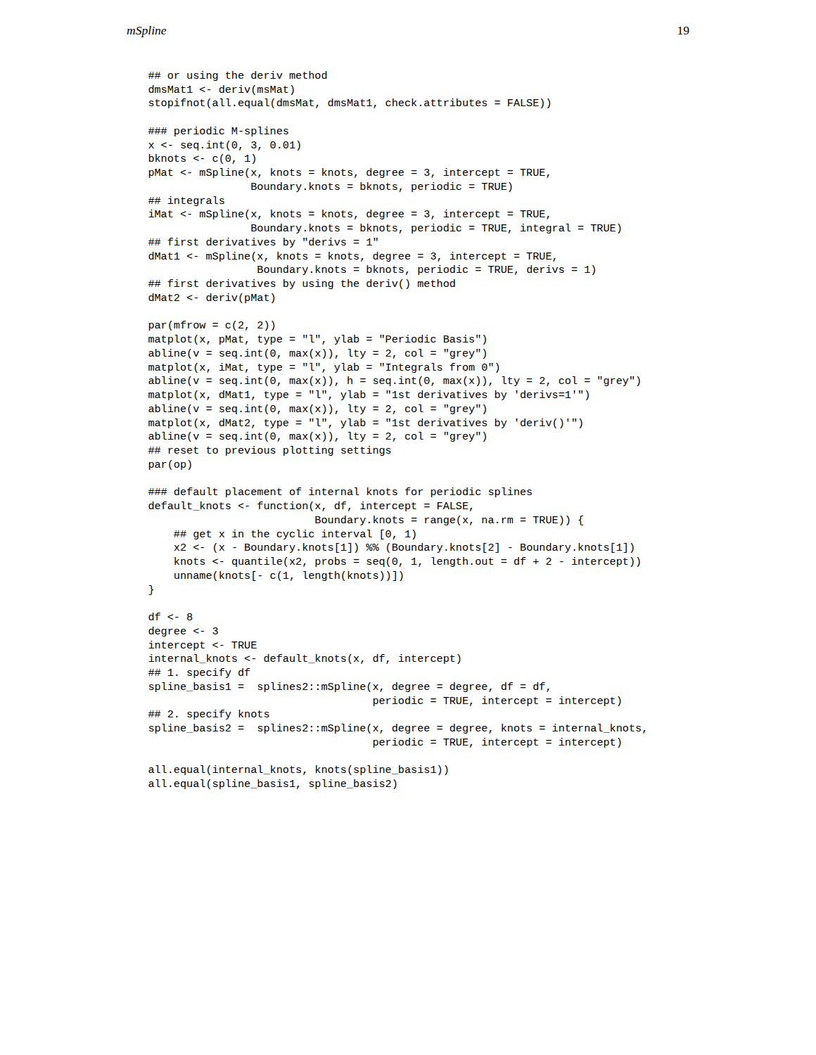mSpline 19
## or using the deriv method
dmsMat1 <- deriv(msMat)
stopifnot(all.equal(dmsMat, dmsMat1, check.attributes = FALSE))

### periodic M-splines
x <- seq.int(0, 3, 0.01)
bknots <- c(0, 1)
pMat <- mSpline(x, knots = knots, degree = 3, intercept = TRUE,
                Boundary.knots = bknots, periodic = TRUE)
## integrals
iMat <- mSpline(x, knots = knots, degree = 3, intercept = TRUE,
                Boundary.knots = bknots, periodic = TRUE, integral = TRUE)
## first derivatives by "derivs = 1"
dMat1 <- mSpline(x, knots = knots, degree = 3, intercept = TRUE,
                 Boundary.knots = bknots, periodic = TRUE, derivs = 1)
## first derivatives by using the deriv() method
dMat2 <- deriv(pMat)

par(mfrow = c(2, 2))
matplot(x, pMat, type = "l", ylab = "Periodic Basis")
abline(v = seq.int(0, max(x)), lty = 2, col = "grey")
matplot(x, iMat, type = "l", ylab = "Integrals from 0")
abline(v = seq.int(0, max(x)), h = seq.int(0, max(x)), lty = 2, col = "grey")
matplot(x, dMat1, type = "l", ylab = "1st derivatives by 'derivs=1'")
abline(v = seq.int(0, max(x)), lty = 2, col = "grey")
matplot(x, dMat2, type = "l", ylab = "1st derivatives by 'deriv()'")
abline(v = seq.int(0, max(x)), lty = 2, col = "grey")
## reset to previous plotting settings
par(op)

### default placement of internal knots for periodic splines
default_knots <- function(x, df, intercept = FALSE,
                          Boundary.knots = range(x, na.rm = TRUE)) {
    ## get x in the cyclic interval [0, 1)
    x2 <- (x - Boundary.knots[1]) %% (Boundary.knots[2] - Boundary.knots[1])
    knots <- quantile(x2, probs = seq(0, 1, length.out = df + 2 - intercept))
    unname(knots[- c(1, length(knots))])
}

df <- 8
degree <- 3
intercept <- TRUE
internal_knots <- default_knots(x, df, intercept)
## 1. specify df
spline_basis1 =  splines2::mSpline(x, degree = degree, df = df,
                                   periodic = TRUE, intercept = intercept)
## 2. specify knots
spline_basis2 =  splines2::mSpline(x, degree = degree, knots = internal_knots,
                                   periodic = TRUE, intercept = intercept)

all.equal(internal_knots, knots(spline_basis1))
all.equal(spline_basis1, spline_basis2)